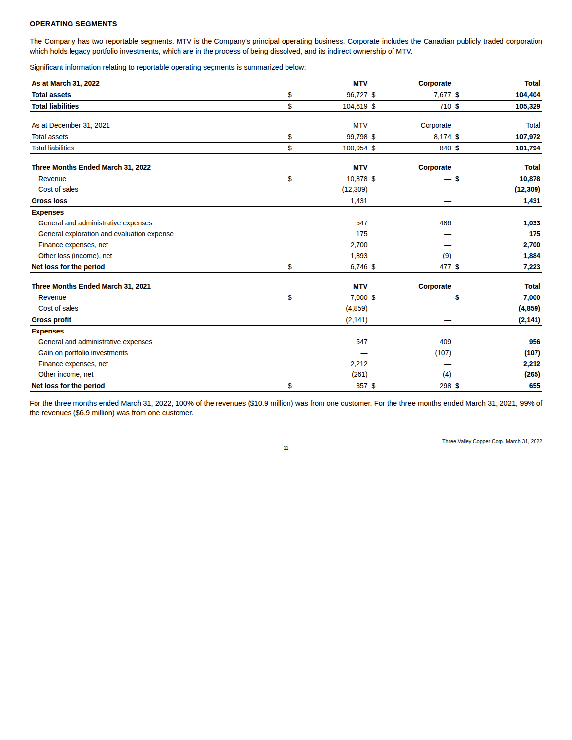OPERATING SEGMENTS
The Company has two reportable segments. MTV is the Company's principal operating business. Corporate includes the Canadian publicly traded corporation which holds legacy portfolio investments, which are in the process of being dissolved, and its indirect ownership of MTV.
Significant information relating to reportable operating segments is summarized below:
| As at March 31, 2022 | | MTV | | Corporate | | Total |
| Total assets | $ | 96,727 | $ | 7,677 | $ | 104,404 |
| Total liabilities | $ | 104,619 | $ | 710 | $ | 105,329 |
| As at December 31, 2021 | | MTV | | Corporate | | Total |
| Total assets | $ | 99,798 | $ | 8,174 | $ | 107,972 |
| Total liabilities | $ | 100,954 | $ | 840 | $ | 101,794 |
| Three Months Ended March 31, 2022 | | MTV | | Corporate | | Total |
| Revenue | $ | 10,878 | $ | — | $ | 10,878 |
| Cost of sales | | (12,309) | | — | | (12,309) |
| Gross loss | | 1,431 | | — | | 1,431 |
| Expenses | | | | | | |
| General and administrative expenses | | 547 | | 486 | | 1,033 |
| General exploration and evaluation expense | | 175 | | — | | 175 |
| Finance expenses, net | | 2,700 | | — | | 2,700 |
| Other loss (income), net | | 1,893 | | (9) | | 1,884 |
| Net loss for the period | $ | 6,746 | $ | 477 | $ | 7,223 |
| Three Months Ended March 31, 2021 | | MTV | | Corporate | | Total |
| Revenue | $ | 7,000 | $ | — | $ | 7,000 |
| Cost of sales | | (4,859) | | — | | (4,859) |
| Gross profit | | (2,141) | | — | | (2,141) |
| Expenses | | | | | | |
| General and administrative expenses | | 547 | | 409 | | 956 |
| Gain on portfolio investments | | — | | (107) | | (107) |
| Finance expenses, net | | 2,212 | | — | | 2,212 |
| Other income, net | | (261) | | (4) | | (265) |
| Net loss for the period | $ | 357 | $ | 298 | $ | 655 |
For the three months ended March 31, 2022, 100% of the revenues ($10.9 million) was from one customer. For the three months ended March 31, 2021, 99% of the revenues ($6.9 million) was from one customer.
Three Valley Copper Corp. March 31, 2022
11